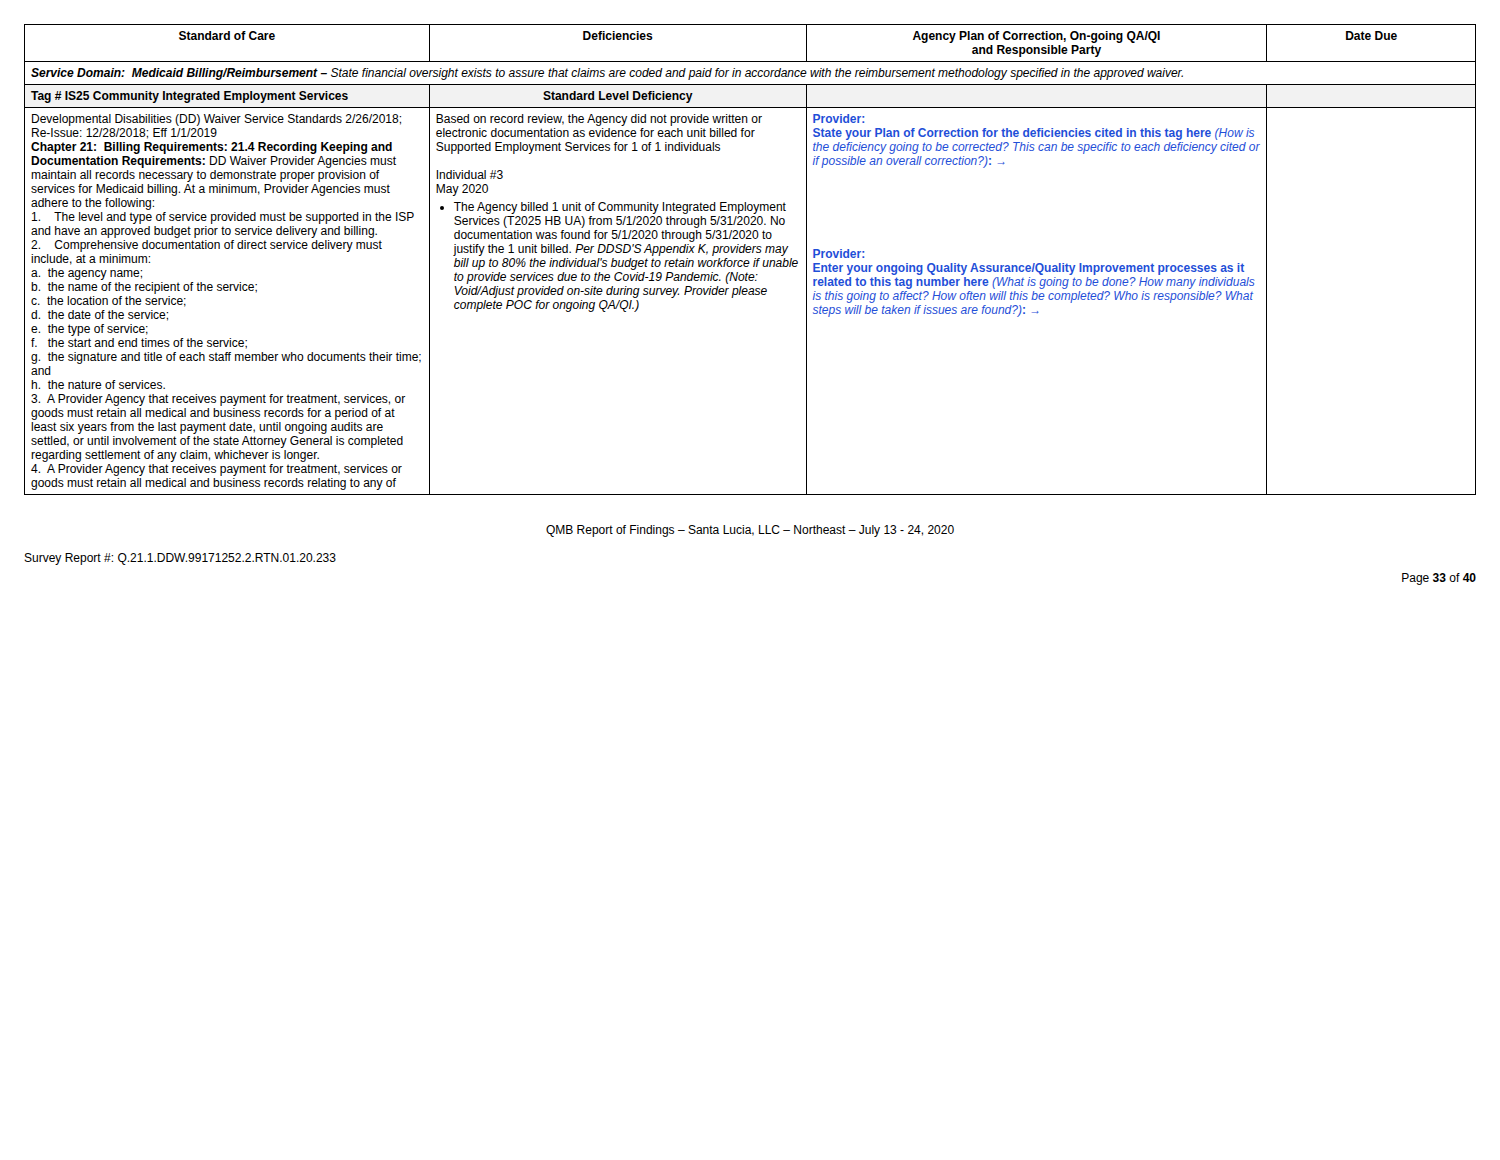| Standard of Care | Deficiencies | Agency Plan of Correction, On-going QA/QI and Responsible Party | Date Due |
| --- | --- | --- | --- |
| Service Domain: Medicaid Billing/Reimbursement – State financial oversight exists to assure that claims are coded and paid for in accordance with the reimbursement methodology specified in the approved waiver. |
| Tag # IS25 Community Integrated Employment Services | Standard Level Deficiency | | |
| Developmental Disabilities (DD) Waiver Service Standards 2/26/2018; Re-Issue: 12/28/2018; Eff 1/1/2019 Chapter 21: Billing Requirements: 21.4 Recording Keeping and Documentation Requirements: DD Waiver Provider Agencies must maintain all records necessary to demonstrate proper provision of services for Medicaid billing. At a minimum, Provider Agencies must adhere to the following: 1. The level and type of service provided must be supported in the ISP and have an approved budget prior to service delivery and billing. 2. Comprehensive documentation of direct service delivery must include, at a minimum: a. the agency name; b. the name of the recipient of the service; c. the location of the service; d. the date of the service; e. the type of service; f. the start and end times of the service; g. the signature and title of each staff member who documents their time; and h. the nature of services. 3. A Provider Agency that receives payment for treatment, services, or goods must retain all medical and business records for a period of at least six years from the last payment date, until ongoing audits are settled, or until involvement of the state Attorney General is completed regarding settlement of any claim, whichever is longer. 4. A Provider Agency that receives payment for treatment, services or goods must retain all medical and business records relating to any of | Based on record review, the Agency did not provide written or electronic documentation as evidence for each unit billed for Supported Employment Services for 1 of 1 individuals Individual #3 May 2020 The Agency billed 1 unit of Community Integrated Employment Services (T2025 HB UA) from 5/1/2020 through 5/31/2020. No documentation was found for 5/1/2020 through 5/31/2020 to justify the 1 unit billed. Per DDSD'S Appendix K, providers may bill up to 80% the individual's budget to retain workforce if unable to provide services due to the Covid-19 Pandemic. (Note: Void/Adjust provided on-site during survey. Provider please complete POC for ongoing QA/QI.) | Provider: State your Plan of Correction for the deficiencies cited in this tag here (How is the deficiency going to be corrected? This can be specific to each deficiency cited or if possible an overall correction?) : → Provider: Enter your ongoing Quality Assurance/Quality Improvement processes as it related to this tag number here (What is going to be done? How many individuals is this going to affect? How often will this be completed? Who is responsible? What steps will be taken if issues are found?) : → | |
QMB Report of Findings – Santa Lucia, LLC – Northeast – July 13 - 24, 2020
Survey Report #: Q.21.1.DDW.99171252.2.RTN.01.20.233
Page 33 of 40